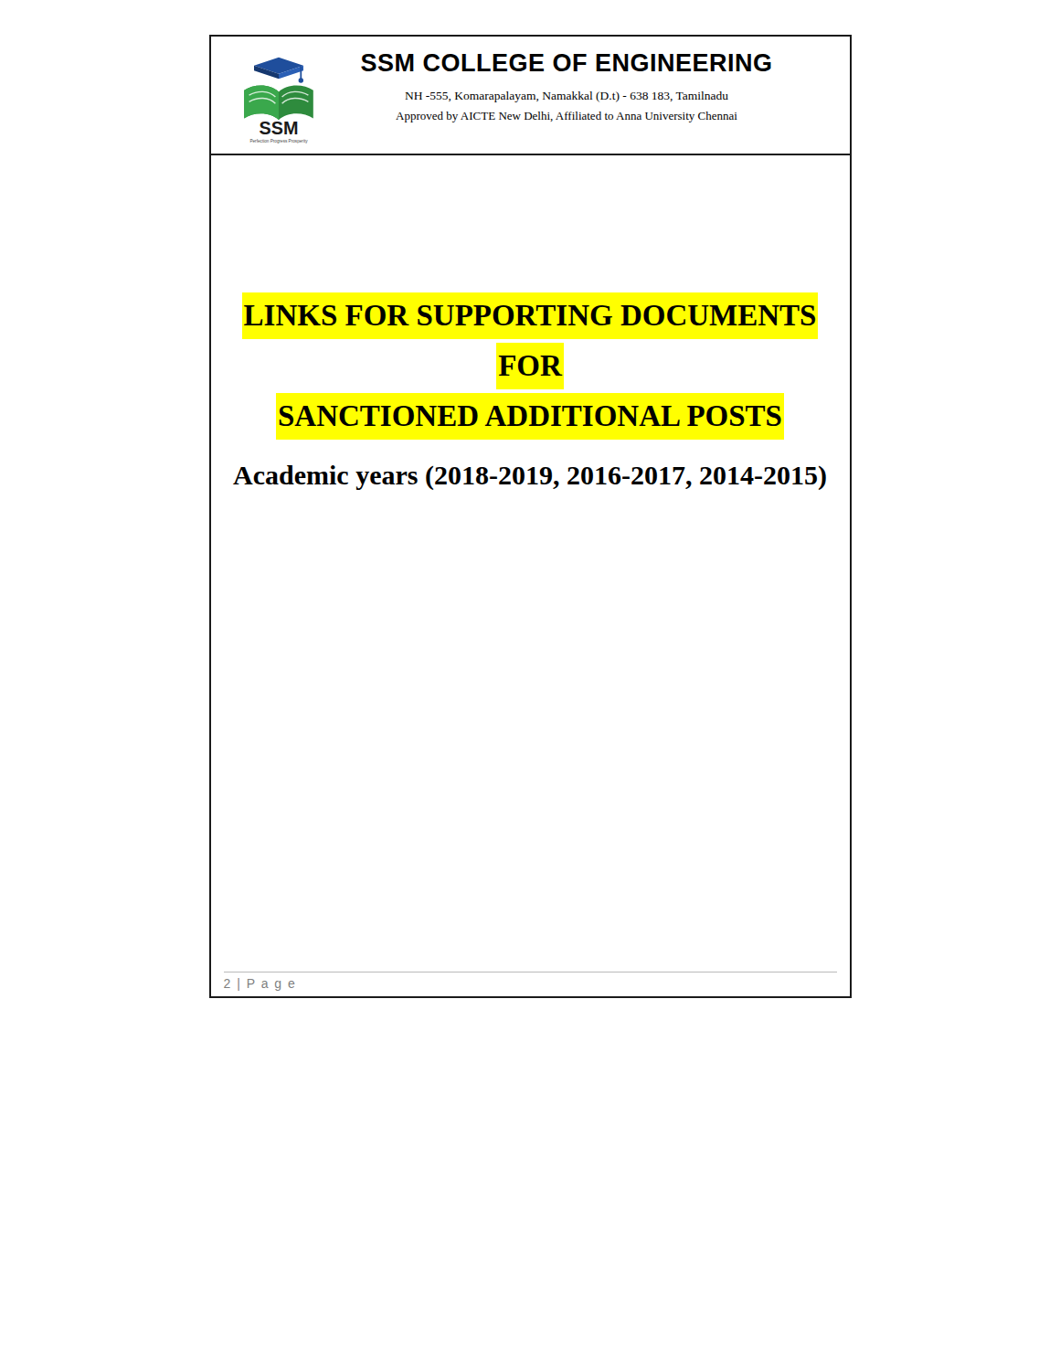SSM Perfection Progress Prosperity
SSM COLLEGE OF ENGINEERING
NH -555, Komarapalayam, Namakkal (D.t) - 638 183, Tamilnadu
Approved by AICTE New Delhi, Affiliated to Anna University Chennai
LINKS FOR SUPPORTING DOCUMENTS
FOR
SANCTIONED ADDITIONAL POSTS
Academic years (2018-2019, 2016-2017, 2014-2015)
2 | P a g e